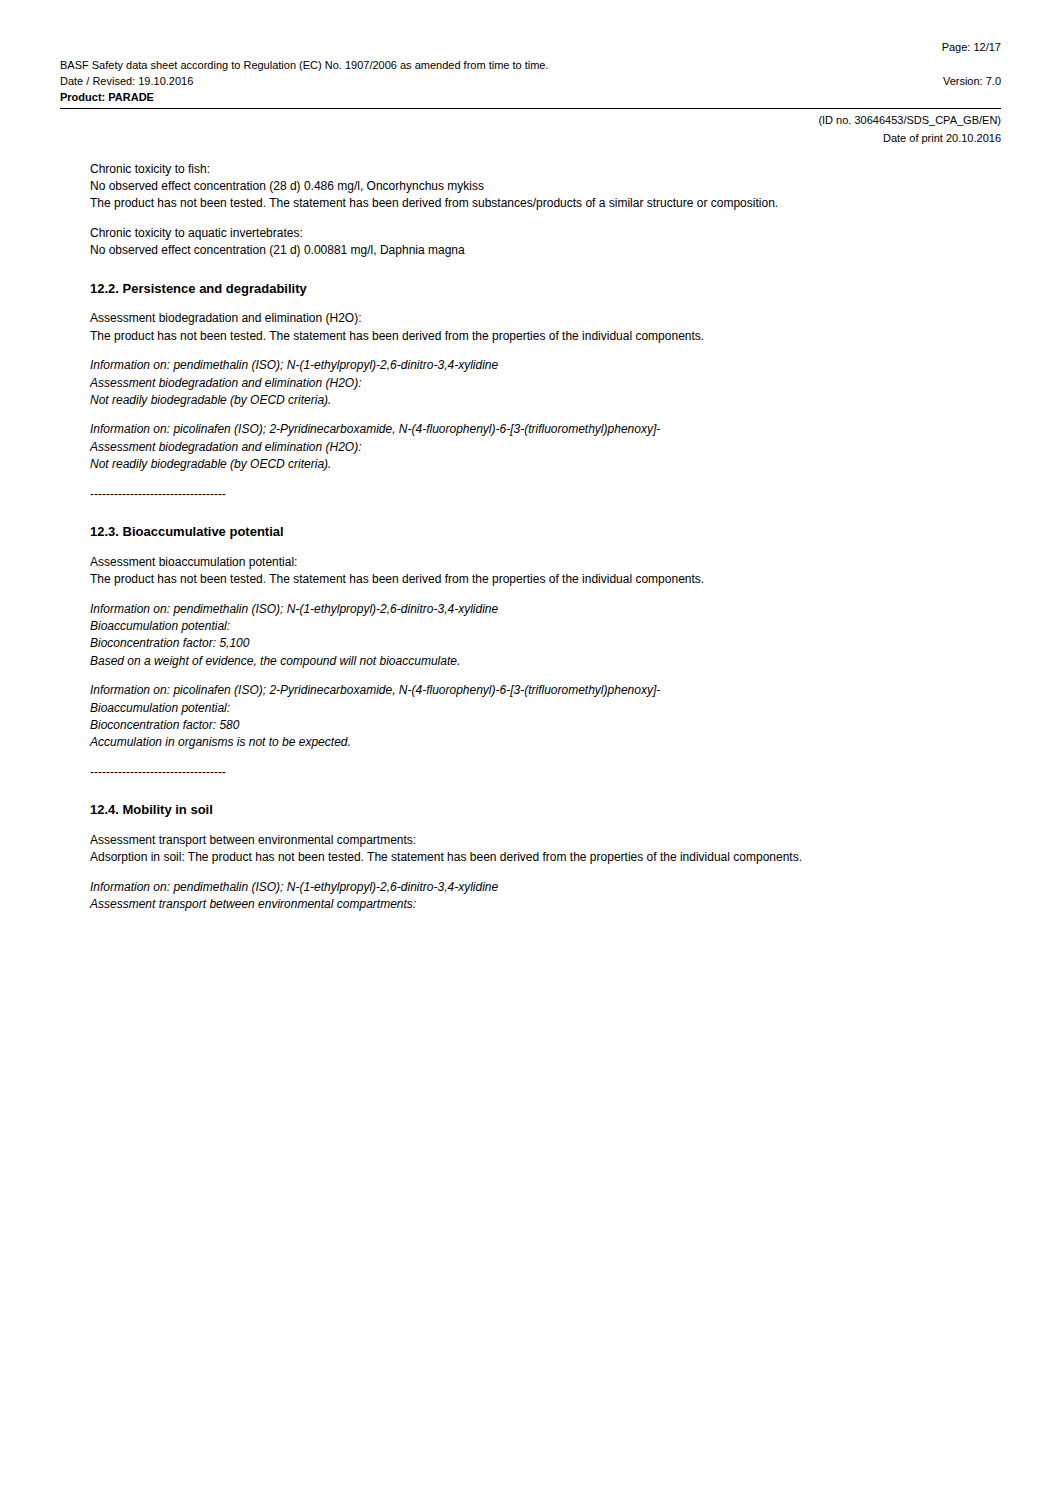Page: 12/17
BASF Safety data sheet according to Regulation (EC) No. 1907/2006 as amended from time to time.
Date / Revised: 19.10.2016 Version: 7.0
Product: PARADE
(ID no. 30646453/SDS_CPA_GB/EN)
Date of print 20.10.2016
Chronic toxicity to fish:
No observed effect concentration (28 d) 0.486 mg/l, Oncorhynchus mykiss
The product has not been tested. The statement has been derived from substances/products of a similar structure or composition.
Chronic toxicity to aquatic invertebrates:
No observed effect concentration (21 d) 0.00881 mg/l, Daphnia magna
12.2. Persistence and degradability
Assessment biodegradation and elimination (H2O):
The product has not been tested. The statement has been derived from the properties of the individual components.
Information on: pendimethalin (ISO); N-(1-ethylpropyl)-2,6-dinitro-3,4-xylidine
Assessment biodegradation and elimination (H2O):
Not readily biodegradable (by OECD criteria).
Information on: picolinafen (ISO); 2-Pyridinecarboxamide, N-(4-fluorophenyl)-6-[3-(trifluoromethyl)phenoxy]-
Assessment biodegradation and elimination (H2O):
Not readily biodegradable (by OECD criteria).
----------------------------------
12.3. Bioaccumulative potential
Assessment bioaccumulation potential:
The product has not been tested. The statement has been derived from the properties of the individual components.
Information on: pendimethalin (ISO); N-(1-ethylpropyl)-2,6-dinitro-3,4-xylidine
Bioaccumulation potential:
Bioconcentration factor: 5,100
Based on a weight of evidence, the compound will not bioaccumulate.
Information on: picolinafen (ISO); 2-Pyridinecarboxamide, N-(4-fluorophenyl)-6-[3-(trifluoromethyl)phenoxy]-
Bioaccumulation potential:
Bioconcentration factor: 580
Accumulation in organisms is not to be expected.
----------------------------------
12.4. Mobility in soil
Assessment transport between environmental compartments:
Adsorption in soil: The product has not been tested. The statement has been derived from the properties of the individual components.
Information on: pendimethalin (ISO); N-(1-ethylpropyl)-2,6-dinitro-3,4-xylidine
Assessment transport between environmental compartments: